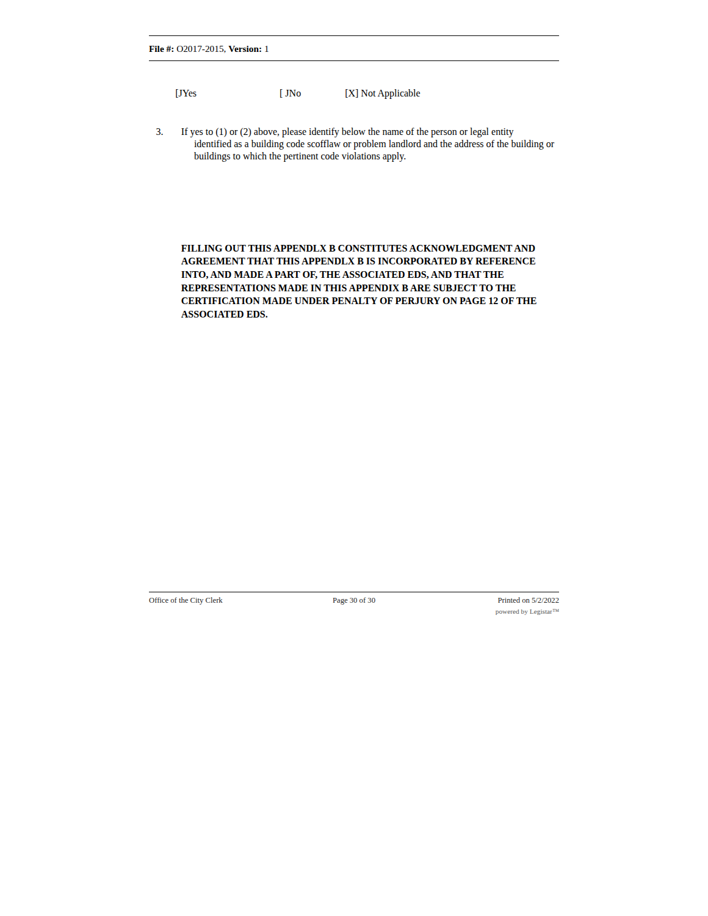File #: O2017-2015, Version: 1
[JYes [ JNo [X] Not Applicable
3.
If yes to (1) or (2) above, please identify below the name of the person or legal entity
identified as a building code scofflaw or problem landlord and the address of the building or buildings to which the pertinent code violations apply.
FILLING OUT THIS APPENDLX B CONSTITUTES ACKNOWLEDGMENT AND AGREEMENT THAT THIS APPENDLX B IS INCORPORATED BY REFERENCE INTO, AND MADE A PART OF, THE ASSOCIATED EDS, AND THAT THE REPRESENTATIONS MADE IN THIS APPENDIX B ARE SUBJECT TO THE CERTIFICATION MADE UNDER PENALTY OF PERJURY ON PAGE 12 OF THE ASSOCIATED EDS.
Office of the City Clerk
Page 30 of 30
Printed on 5/2/2022
powered by Legistar™